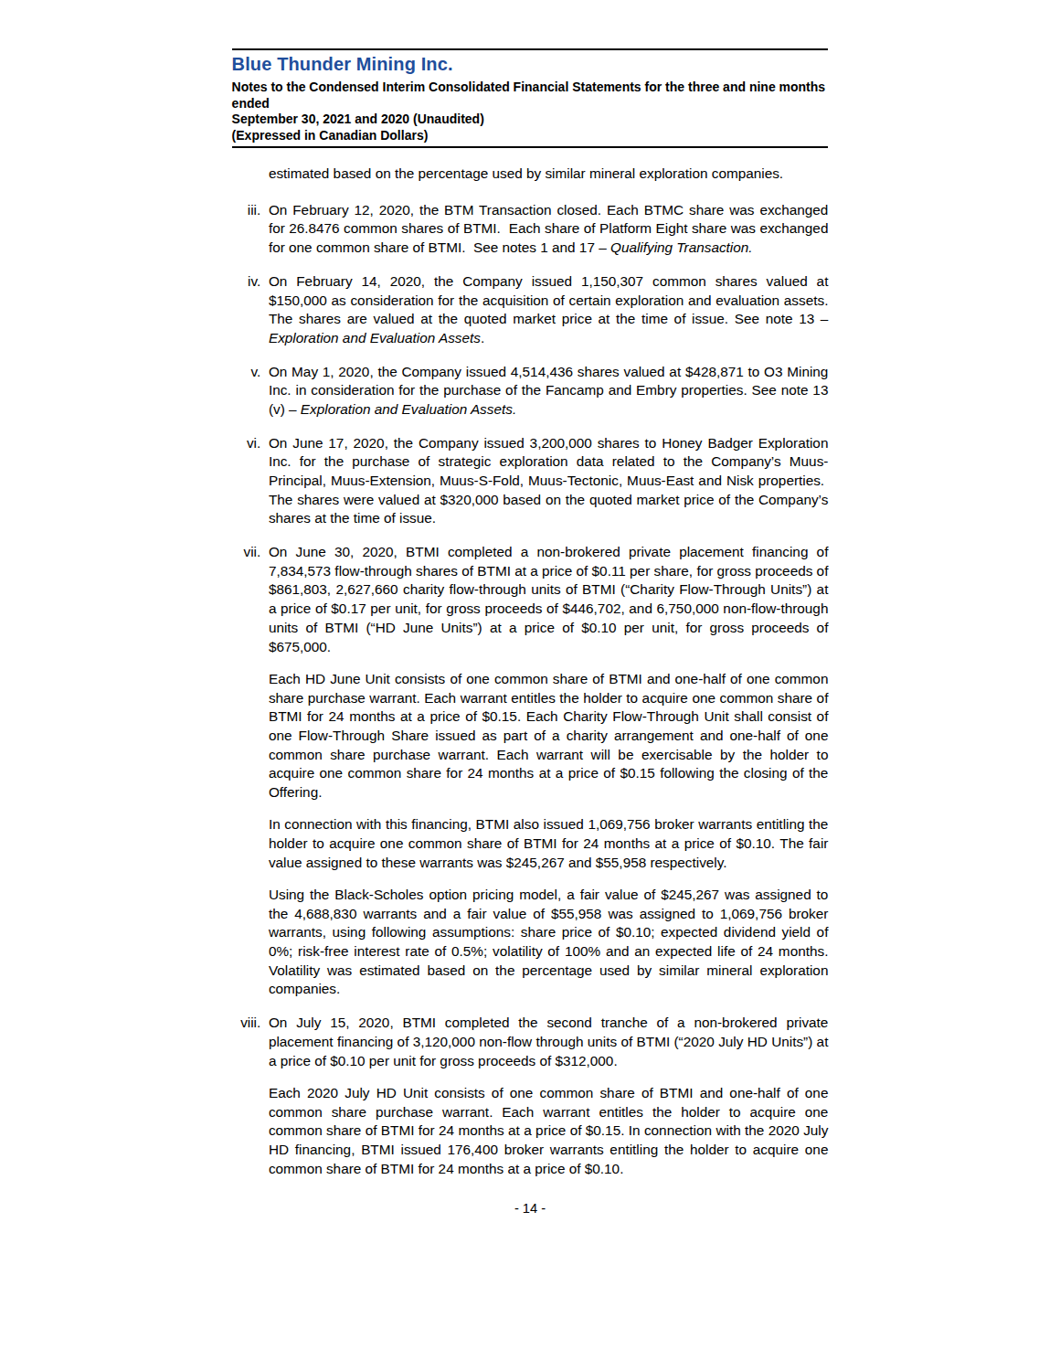Blue Thunder Mining Inc.
Notes to the Condensed Interim Consolidated Financial Statements for the three and nine months ended
September 30, 2021 and 2020 (Unaudited)
(Expressed in Canadian Dollars)
estimated based on the percentage used by similar mineral exploration companies.
iii.
On February 12, 2020, the BTM Transaction closed. Each BTMC share was exchanged for 26.8476 common shares of BTMI. Each share of Platform Eight share was exchanged for one common share of BTMI. See notes 1 and 17 – Qualifying Transaction.
iv.
On February 14, 2020, the Company issued 1,150,307 common shares valued at $150,000 as consideration for the acquisition of certain exploration and evaluation assets. The shares are valued at the quoted market price at the time of issue. See note 13 – Exploration and Evaluation Assets.
v.
On May 1, 2020, the Company issued 4,514,436 shares valued at $428,871 to O3 Mining Inc. in consideration for the purchase of the Fancamp and Embry properties. See note 13 (v) – Exploration and Evaluation Assets.
vi.
On June 17, 2020, the Company issued 3,200,000 shares to Honey Badger Exploration Inc. for the purchase of strategic exploration data related to the Company’s Muus-Principal, Muus-Extension, Muus-S-Fold, Muus-Tectonic, Muus-East and Nisk properties. The shares were valued at $320,000 based on the quoted market price of the Company’s shares at the time of issue.
vii.
On June 30, 2020, BTMI completed a non-brokered private placement financing of 7,834,573 flow-through shares of BTMI at a price of $0.11 per share, for gross proceeds of $861,803, 2,627,660 charity flow-through units of BTMI (“Charity Flow-Through Units”) at a price of $0.17 per unit, for gross proceeds of $446,702, and 6,750,000 non-flow-through units of BTMI (“HD June Units”) at a price of $0.10 per unit, for gross proceeds of $675,000.
Each HD June Unit consists of one common share of BTMI and one-half of one common share purchase warrant. Each warrant entitles the holder to acquire one common share of BTMI for 24 months at a price of $0.15. Each Charity Flow-Through Unit shall consist of one Flow-Through Share issued as part of a charity arrangement and one-half of one common share purchase warrant. Each warrant will be exercisable by the holder to acquire one common share for 24 months at a price of $0.15 following the closing of the Offering.
In connection with this financing, BTMI also issued 1,069,756 broker warrants entitling the holder to acquire one common share of BTMI for 24 months at a price of $0.10. The fair value assigned to these warrants was $245,267 and $55,958 respectively.
Using the Black-Scholes option pricing model, a fair value of $245,267 was assigned to the 4,688,830 warrants and a fair value of $55,958 was assigned to 1,069,756 broker warrants, using following assumptions: share price of $0.10; expected dividend yield of 0%; risk-free interest rate of 0.5%; volatility of 100% and an expected life of 24 months. Volatility was estimated based on the percentage used by similar mineral exploration companies.
viii.
On July 15, 2020, BTMI completed the second tranche of a non-brokered private placement financing of 3,120,000 non-flow through units of BTMI (“2020 July HD Units”) at a price of $0.10 per unit for gross proceeds of $312,000.
Each 2020 July HD Unit consists of one common share of BTMI and one-half of one common share purchase warrant. Each warrant entitles the holder to acquire one common share of BTMI for 24 months at a price of $0.15. In connection with the 2020 July HD financing, BTMI issued 176,400 broker warrants entitling the holder to acquire one common share of BTMI for 24 months at a price of $0.10.
- 14 -